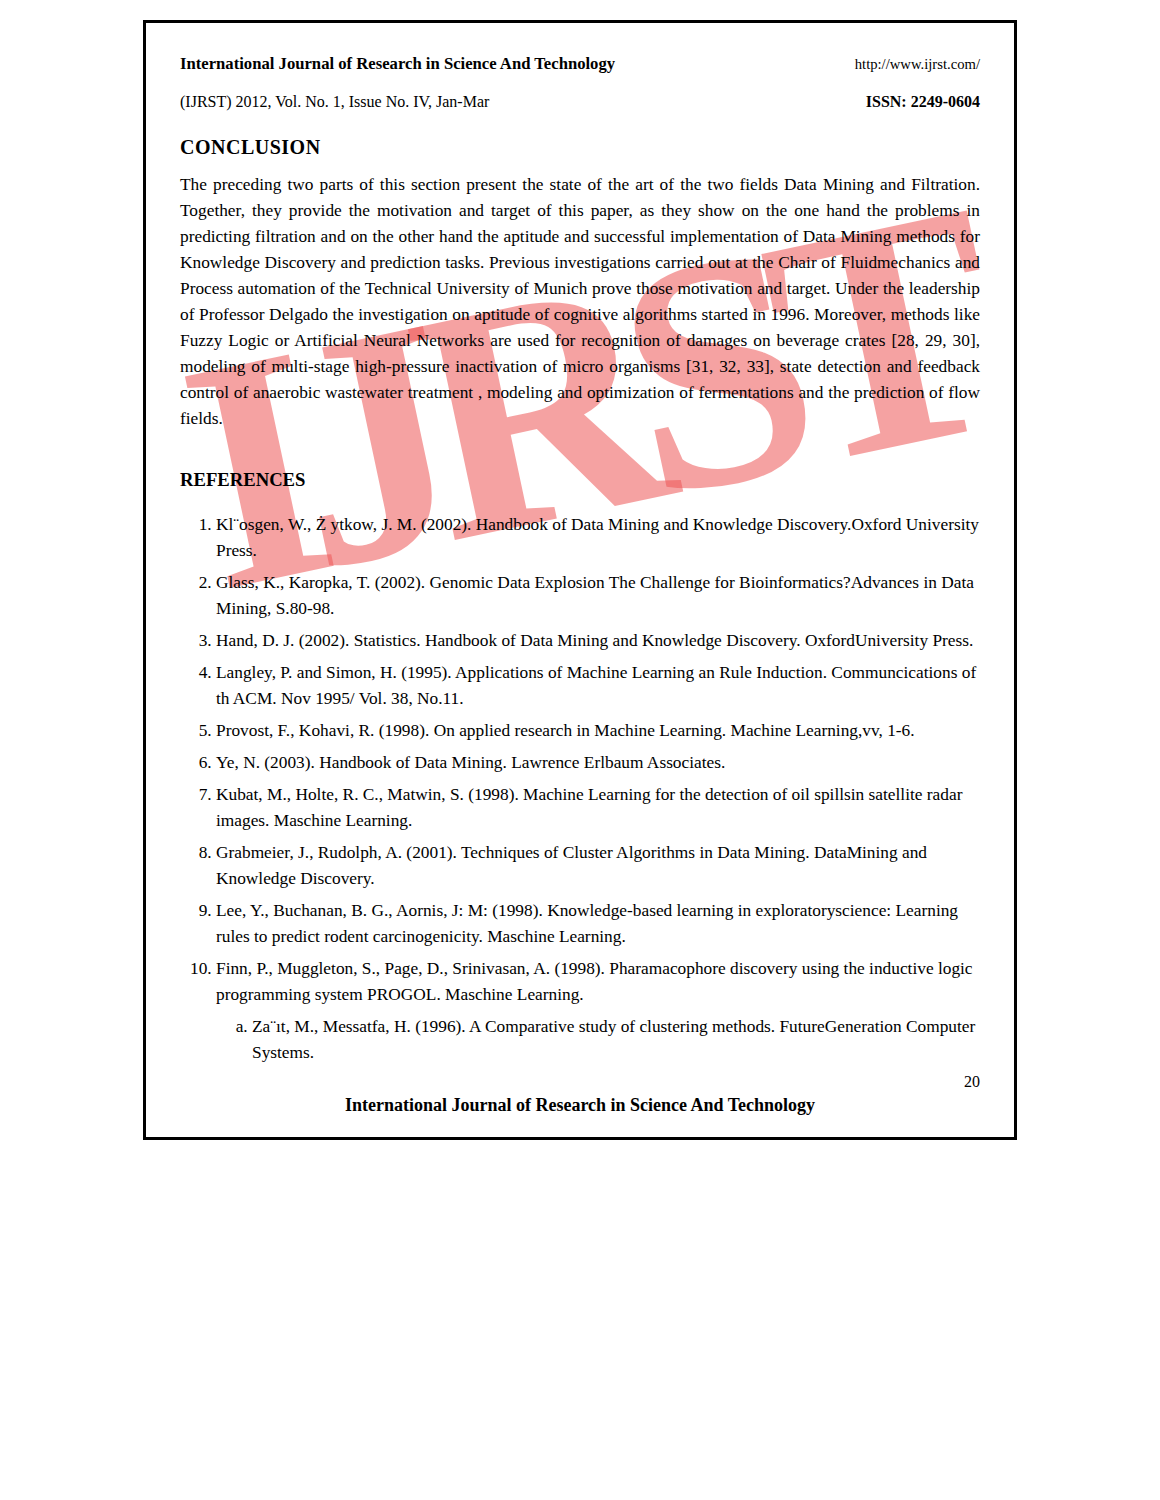IJRST
International Journal of Research in Science And Technology http://www.ijrst.com/
(IJRST) 2012, Vol. No. 1, Issue No. IV, Jan-Mar ISSN: 2249-0604
CONCLUSION
The preceding two parts of this section present the state of the art of the two fields Data Mining and Filtration. Together, they provide the motivation and target of this paper, as they show on the one hand the problems in predicting filtration and on the other hand the aptitude and successful implementation of Data Mining methods for Knowledge Discovery and prediction tasks. Previous investigations carried out at the Chair of Fluidmechanics and Process automation of the Technical University of Munich prove those motivation and target. Under the leadership of Professor Delgado the investigation on aptitude of cognitive algorithms started in 1996. Moreover, methods like Fuzzy Logic or Artificial Neural Networks are used for recognition of damages on beverage crates [28, 29, 30], modeling of multi-stage high-pressure inactivation of micro organisms [31, 32, 33], state detection and feedback control of anaerobic wastewater treatment , modeling and optimization of fermentations and the prediction of flow fields.
REFERENCES
Kl¨osgen, W., Ż ytkow, J. M. (2002). Handbook of Data Mining and Knowledge Discovery.Oxford University Press.
Glass, K., Karopka, T. (2002). Genomic Data Explosion The Challenge for Bioinformatics?Advances in Data Mining, S.80-98.
Hand, D. J. (2002). Statistics. Handbook of Data Mining and Knowledge Discovery. OxfordUniversity Press.
Langley, P. and Simon, H. (1995). Applications of Machine Learning an Rule Induction. Communcications of th ACM. Nov 1995/ Vol. 38, No.11.
Provost, F., Kohavi, R. (1998). On applied research in Machine Learning. Machine Learning,vv, 1-6.
Ye, N. (2003). Handbook of Data Mining. Lawrence Erlbaum Associates.
Kubat, M., Holte, R. C., Matwin, S. (1998). Machine Learning for the detection of oil spillsin satellite radar images. Maschine Learning.
Grabmeier, J., Rudolph, A. (2001). Techniques of Cluster Algorithms in Data Mining. DataMining and Knowledge Discovery.
Lee, Y., Buchanan, B. G., Aornis, J: M: (1998). Knowledge-based learning in exploratoryscience: Learning rules to predict rodent carcinogenicity. Maschine Learning.
Finn, P., Muggleton, S., Page, D., Srinivasan, A. (1998). Pharamacophore discovery using the inductive logic programming system PROGOL. Maschine Learning.
Za¨ıt, M., Messatfa, H. (1996). A Comparative study of clustering methods. FutureGeneration Computer Systems.
20 International Journal of Research in Science And Technology